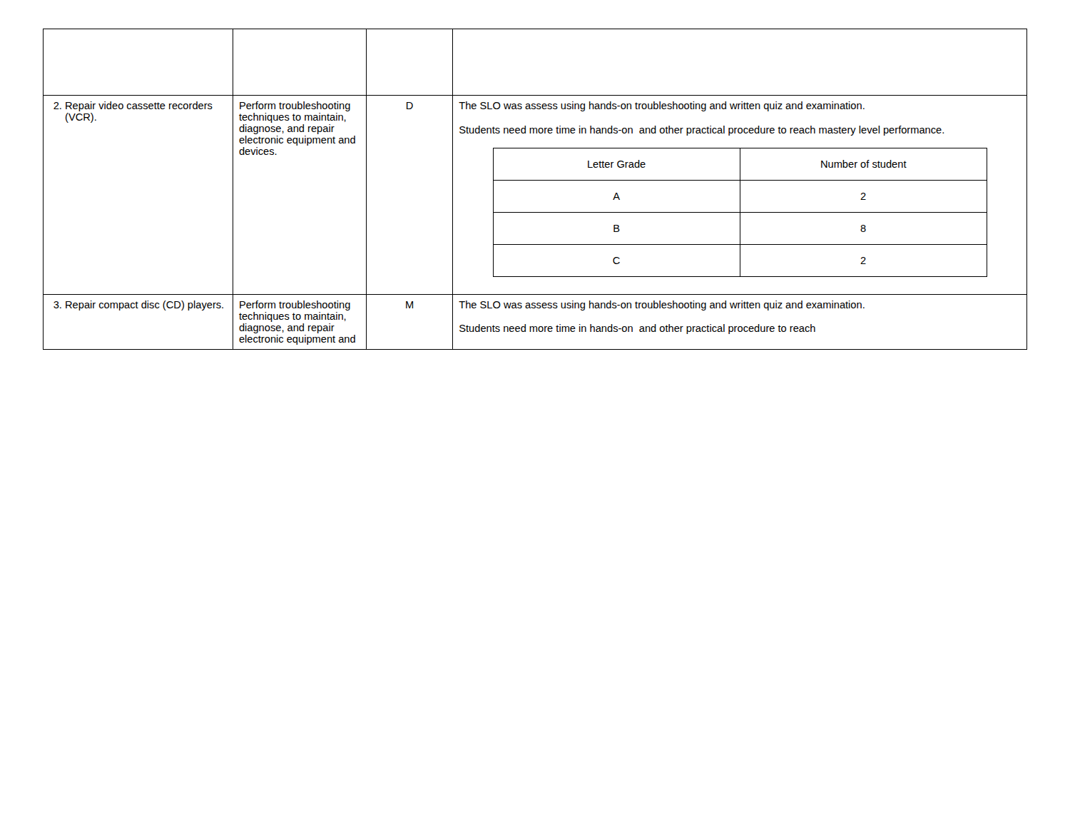| Repair video cassette recorders (VCR). | Perform troubleshooting techniques to maintain, diagnose, and repair electronic equipment and devices. | D | The SLO was assess using hands-on troubleshooting and written quiz and examination. Students need more time in hands-on and other practical procedure to reach mastery level performance. / Letter Grade / Number of student / / A / 2 / / B / 8 / / C / 2 / |
| Repair compact disc (CD) players. | Perform troubleshooting techniques to maintain, diagnose, and repair electronic equipment and | M | The SLO was assess using hands-on troubleshooting and written quiz and examination. Students need more time in hands-on and other practical procedure to reach |